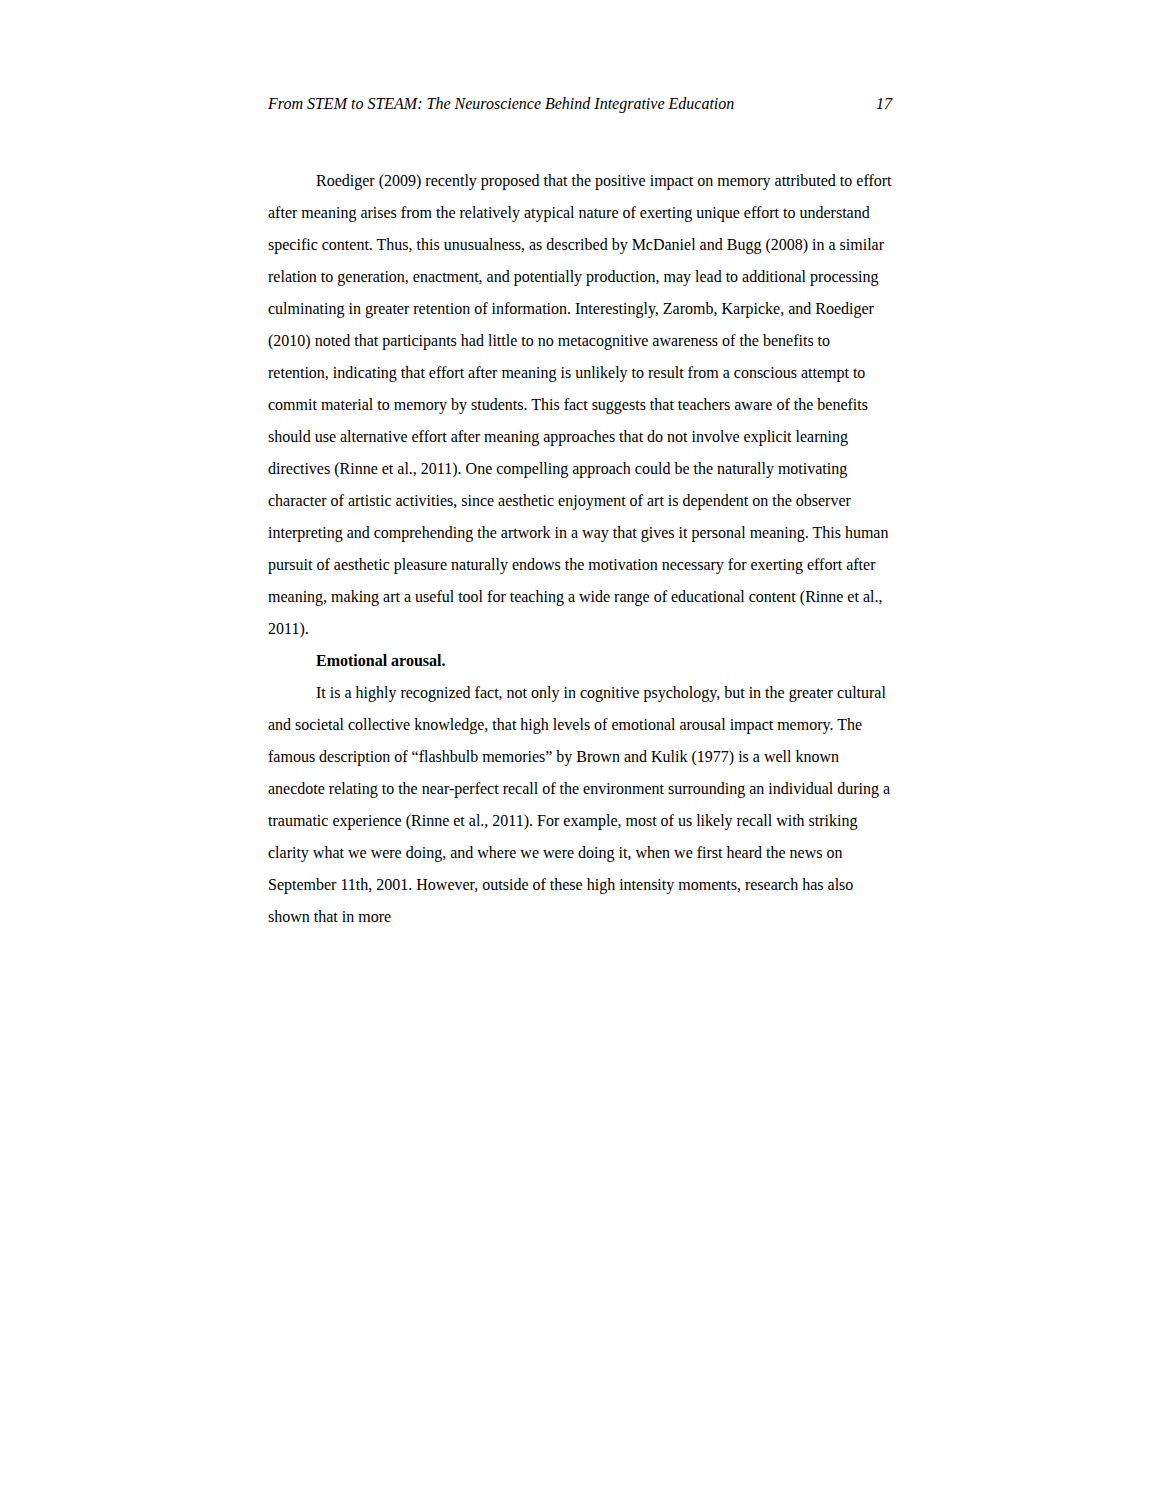From STEM to STEAM: The Neuroscience Behind Integrative Education 17
Roediger (2009) recently proposed that the positive impact on memory attributed to effort after meaning arises from the relatively atypical nature of exerting unique effort to understand specific content. Thus, this unusualness, as described by McDaniel and Bugg (2008) in a similar relation to generation, enactment, and potentially production, may lead to additional processing culminating in greater retention of information. Interestingly, Zaromb, Karpicke, and Roediger (2010) noted that participants had little to no metacognitive awareness of the benefits to retention, indicating that effort after meaning is unlikely to result from a conscious attempt to commit material to memory by students. This fact suggests that teachers aware of the benefits should use alternative effort after meaning approaches that do not involve explicit learning directives (Rinne et al., 2011). One compelling approach could be the naturally motivating character of artistic activities, since aesthetic enjoyment of art is dependent on the observer interpreting and comprehending the artwork in a way that gives it personal meaning. This human pursuit of aesthetic pleasure naturally endows the motivation necessary for exerting effort after meaning, making art a useful tool for teaching a wide range of educational content (Rinne et al., 2011).
Emotional arousal.
It is a highly recognized fact, not only in cognitive psychology, but in the greater cultural and societal collective knowledge, that high levels of emotional arousal impact memory. The famous description of “flashbulb memories” by Brown and Kulik (1977) is a well known anecdote relating to the near-perfect recall of the environment surrounding an individual during a traumatic experience (Rinne et al., 2011). For example, most of us likely recall with striking clarity what we were doing, and where we were doing it, when we first heard the news on September 11th, 2001. However, outside of these high intensity moments, research has also shown that in more